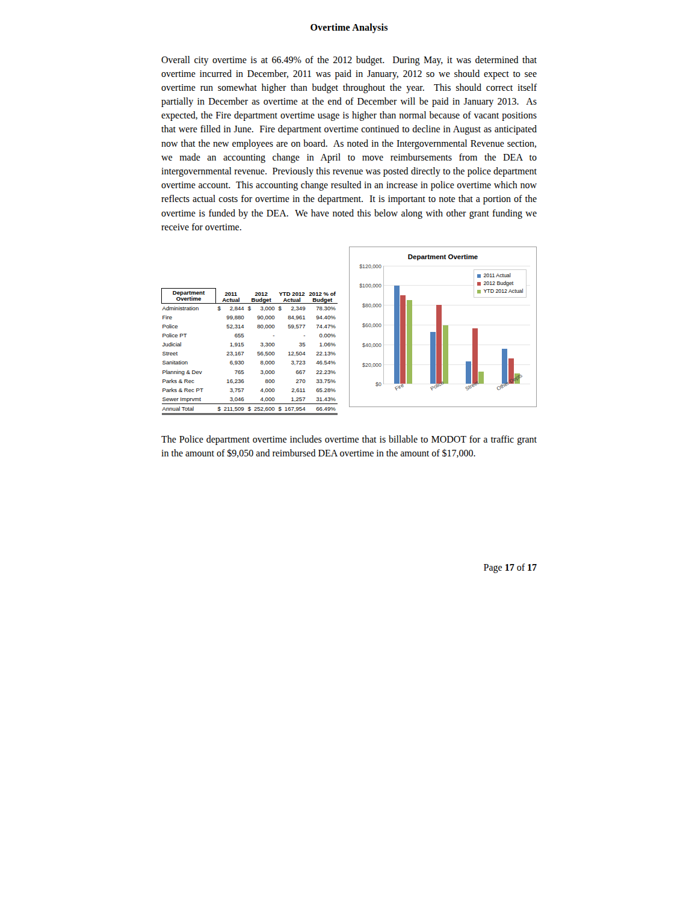Overtime Analysis
Overall city overtime is at 66.49% of the 2012 budget. During May, it was determined that overtime incurred in December, 2011 was paid in January, 2012 so we should expect to see overtime run somewhat higher than budget throughout the year. This should correct itself partially in December as overtime at the end of December will be paid in January 2013. As expected, the Fire department overtime usage is higher than normal because of vacant positions that were filled in June. Fire department overtime continued to decline in August as anticipated now that the new employees are on board. As noted in the Intergovernmental Revenue section, we made an accounting change in April to move reimbursements from the DEA to intergovernmental revenue. Previously this revenue was posted directly to the police department overtime account. This accounting change resulted in an increase in police overtime which now reflects actual costs for overtime in the department. It is important to note that a portion of the overtime is funded by the DEA. We have noted this below along with other grant funding we receive for overtime.
| Department Overtime | 2011 Actual | 2012 Budget | YTD 2012 Actual | 2012 % of Budget |
| --- | --- | --- | --- | --- |
| Administration | $ | 2,844 | $ | 3,000 | $ | 2,349 | 78.30% |
| Fire | | 99,880 | | 90,000 | | 84,961 | 94.40% |
| Police | | 52,314 | | 80,000 | | 59,577 | 74.47% |
| Police PT | | 655 | | - | | - | 0.00% |
| Judicial | | 1,915 | | 3,300 | | 35 | 1.06% |
| Street | | 23,167 | | 56,500 | | 12,504 | 22.13% |
| Sanitation | | 6,930 | | 8,000 | | 3,723 | 46.54% |
| Planning & Dev | | 765 | | 3,000 | | 667 | 22.23% |
| Parks & Rec | | 16,236 | | 800 | | 270 | 33.75% |
| Parks & Rec PT | | 3,757 | | 4,000 | | 2,611 | 65.28% |
| Sewer Imprvmt | | 3,046 | | 4,000 | | 1,257 | 31.43% |
| Annual Total | $ | 211,509 | $ | 252,600 | $ | 167,954 | 66.49% |
Department Overtime
$120,000
$100,000
$80,000
$60,000
$40,000
$20,000
$0
Fire Police Street Other Depts
2011 Actual
2012 Budget
YTD 2012 Actual
The Police department overtime includes overtime that is billable to MODOT for a traffic grant in the amount of $9,050 and reimbursed DEA overtime in the amount of $17,000.
Page 17 of 17